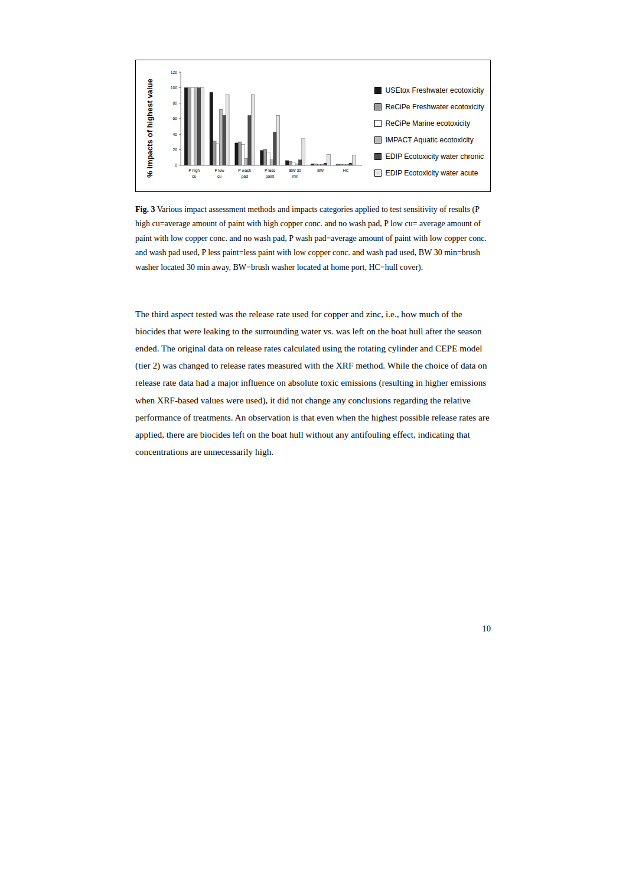% impacts of highest value
120 100 80 60 40 20 0 P high cu P low cu P wash pad P less paint BW 30 min BW HC
USEtox Freshwater ecotoxicity
ReCiPe Freshwater ecotoxicity
ReCiPe Marine ecotoxicity
IMPACT Aquatic ecotoxicity
EDIP Ecotoxicity water chronic
EDIP Ecotoxicity water acute
Fig. 3 Various impact assessment methods and impacts categories applied to test sensitivity of results (P high cu=average amount of paint with high copper conc. and no wash pad, P low cu= average amount of paint with low copper conc. and no wash pad, P wash pad=average amount of paint with low copper conc. and wash pad used, P less paint=less paint with low copper conc. and wash pad used, BW 30 min=brush washer located 30 min away, BW=brush washer located at home port, HC=hull cover).
The third aspect tested was the release rate used for copper and zinc, i.e., how much of the biocides that were leaking to the surrounding water vs. was left on the boat hull after the season ended. The original data on release rates calculated using the rotating cylinder and CEPE model (tier 2) was changed to release rates measured with the XRF method. While the choice of data on release rate data had a major influence on absolute toxic emissions (resulting in higher emissions when XRF-based values were used), it did not change any conclusions regarding the relative performance of treatments. An observation is that even when the highest possible release rates are applied, there are biocides left on the boat hull without any antifouling effect, indicating that concentrations are unnecessarily high.
10